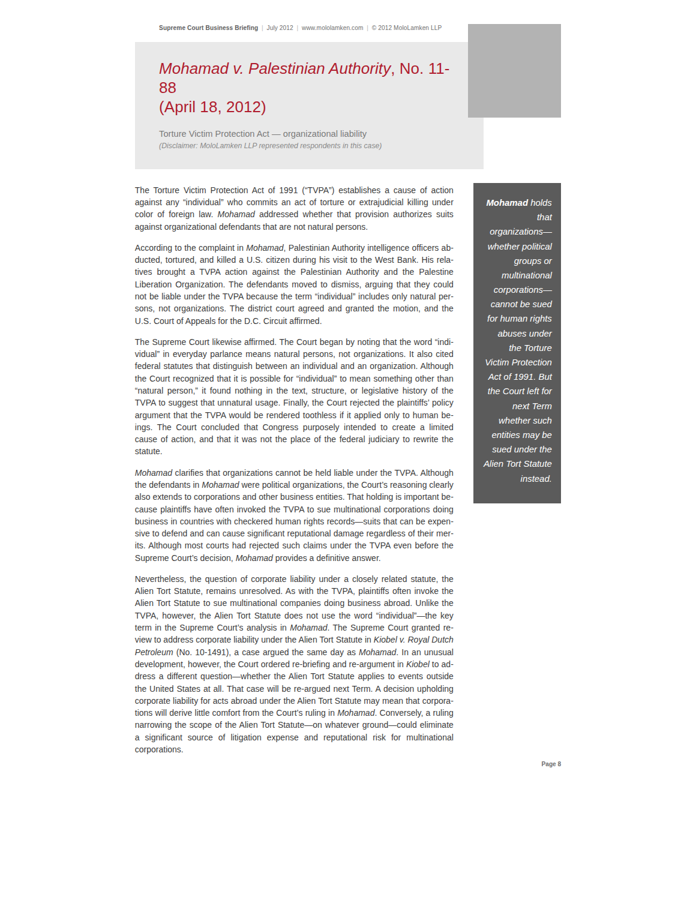Supreme Court Business Briefing|July 2012|www.mololamken.com|© 2012 MoloLamken LLP
Mohamad v. Palestinian Authority, No. 11-88
(April 18, 2012)
Torture Victim Protection Act — organizational liability
(Disclaimer: MoloLamken LLP represented respondents in this case)
The Torture Victim Protection Act of 1991 (“TVPA”) establishes a cause of action against any “individual” who commits an act of torture or extrajudicial killing under color of foreign law. Mohamad addressed whether that provision authorizes suits against organizational defendants that are not natural persons.
According to the complaint in Mohamad, Palestinian Authority intelligence officers abducted, tortured, and killed a U.S. citizen during his visit to the West Bank. His relatives brought a TVPA action against the Palestinian Authority and the Palestine Liberation Organization. The defendants moved to dismiss, arguing that they could not be liable under the TVPA because the term “individual” includes only natural persons, not organizations. The district court agreed and granted the motion, and the U.S. Court of Appeals for the D.C. Circuit affirmed.
The Supreme Court likewise affirmed. The Court began by noting that the word “individual” in everyday parlance means natural persons, not organizations. It also cited federal statutes that distinguish between an individual and an organization. Although the Court recognized that it is possible for “individual” to mean something other than “natural person,” it found nothing in the text, structure, or legislative history of the TVPA to suggest that unnatural usage. Finally, the Court rejected the plaintiffs’ policy argument that the TVPA would be rendered toothless if it applied only to human beings. The Court concluded that Congress purposely intended to create a limited cause of action, and that it was not the place of the federal judiciary to rewrite the statute.
Mohamad clarifies that organizations cannot be held liable under the TVPA. Although the defendants in Mohamad were political organizations, the Court’s reasoning clearly also extends to corporations and other business entities. That holding is important because plaintiffs have often invoked the TVPA to sue multinational corporations doing business in countries with checkered human rights records—suits that can be expensive to defend and can cause significant reputational damage regardless of their merits. Although most courts had rejected such claims under the TVPA even before the Supreme Court’s decision, Mohamad provides a definitive answer.
Nevertheless, the question of corporate liability under a closely related statute, the Alien Tort Statute, remains unresolved. As with the TVPA, plaintiffs often invoke the Alien Tort Statute to sue multinational companies doing business abroad. Unlike the TVPA, however, the Alien Tort Statute does not use the word “individual”—the key term in the Supreme Court’s analysis in Mohamad. The Supreme Court granted review to address corporate liability under the Alien Tort Statute in Kiobel v. Royal Dutch Petroleum (No. 10-1491), a case argued the same day as Mohamad. In an unusual development, however, the Court ordered re-briefing and re-argument in Kiobel to address a different question—whether the Alien Tort Statute applies to events outside the United States at all. That case will be re-argued next Term. A decision upholding corporate liability for acts abroad under the Alien Tort Statute may mean that corporations will derive little comfort from the Court’s ruling in Mohamad. Conversely, a ruling narrowing the scope of the Alien Tort Statute—on whatever ground—could eliminate a significant source of litigation expense and reputational risk for multinational corporations.
Mohamad holds that organizations—whether political groups or multinational corporations—cannot be sued for human rights abuses under the Torture Victim Protection Act of 1991. But the Court left for next Term whether such entities may be sued under the Alien Tort Statute instead.
Page 8